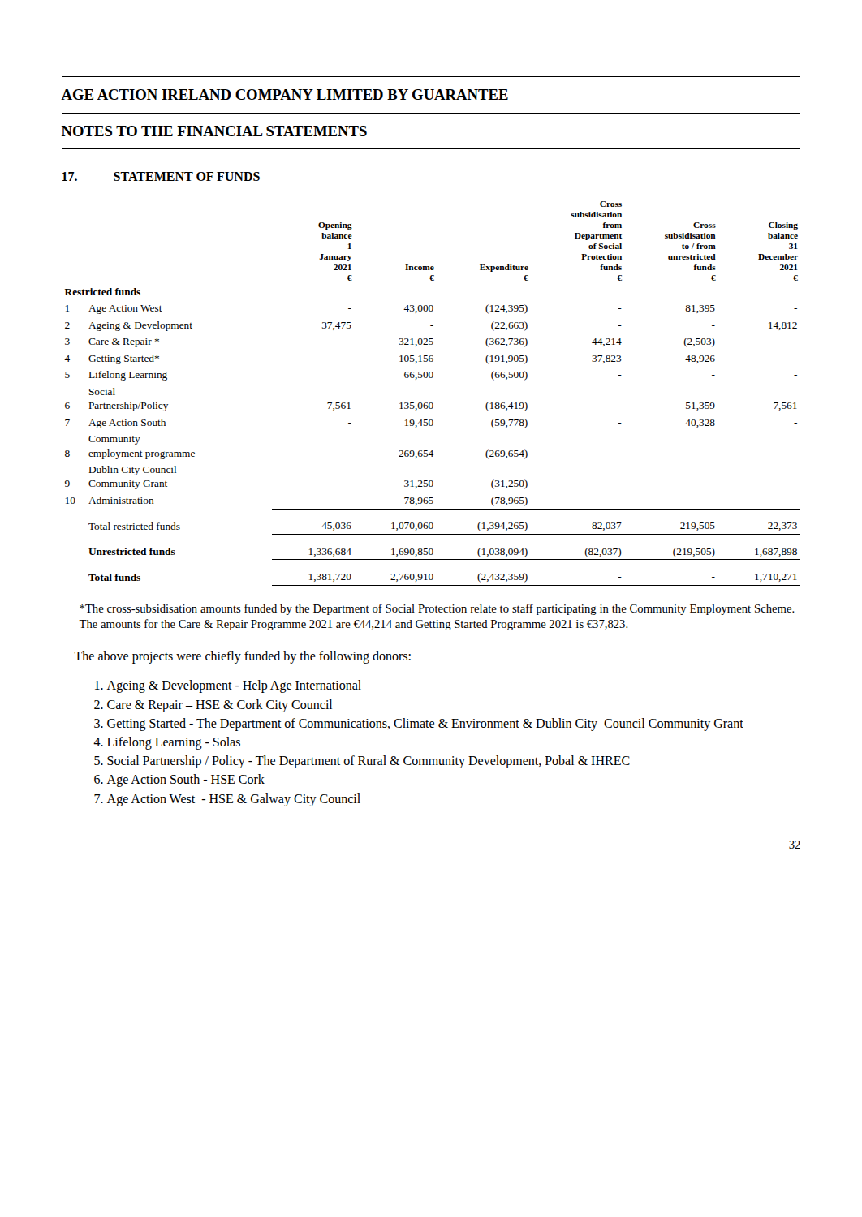AGE ACTION IRELAND COMPANY LIMITED BY GUARANTEE
NOTES TO THE FINANCIAL STATEMENTS
17. STATEMENT OF FUNDS
| | Opening balance 1 January 2021 € | Income € | Expenditure € | Cross subsidisation from Department of Social Protection funds € | Cross subsidisation to / from unrestricted funds € | Closing balance 31 December 2021 € |
| --- | --- | --- | --- | --- | --- | --- |
| Restricted funds | |
| 1 | Age Action West | - | 43,000 | (124,395) | - | 81,395 | - |
| 2 | Ageing & Development | 37,475 | - | (22,663) | - | - | 14,812 |
| 3 | Care & Repair * | - | 321,025 | (362,736) | 44,214 | (2,503) | - |
| 4 | Getting Started* | - | 105,156 | (191,905) | 37,823 | 48,926 | - |
| 5 | Lifelong Learning | | 66,500 | (66,500) | - | - | - |
| 6 | Social Partnership/Policy | 7,561 | 135,060 | (186,419) | - | 51,359 | 7,561 |
| 7 | Age Action South | - | 19,450 | (59,778) | - | 40,328 | - |
| 8 | Community employment programme | - | 269,654 | (269,654) | - | - | - |
| 9 | Dublin City Council Community Grant | - | 31,250 | (31,250) | - | - | - |
| 10 | Administration | - | 78,965 | (78,965) | - | - | - |
| | Total restricted funds | 45,036 | 1,070,060 | (1,394,265) | 82,037 | 219,505 | 22,373 |
| | Unrestricted funds | 1,336,684 | 1,690,850 | (1,038,094) | (82,037) | (219,505) | 1,687,898 |
| | Total funds | 1,381,720 | 2,760,910 | (2,432,359) | - | - | 1,710,271 |
*The cross-subsidisation amounts funded by the Department of Social Protection relate to staff participating in the Community Employment Scheme. The amounts for the Care & Repair Programme 2021 are €44,214 and Getting Started Programme 2021 is €37,823.
The above projects were chiefly funded by the following donors:
Ageing & Development - Help Age International
Care & Repair – HSE & Cork City Council
Getting Started - The Department of Communications, Climate & Environment & Dublin City Council Community Grant
Lifelong Learning - Solas
Social Partnership / Policy - The Department of Rural & Community Development, Pobal & IHREC
Age Action South - HSE Cork
Age Action West - HSE & Galway City Council
32